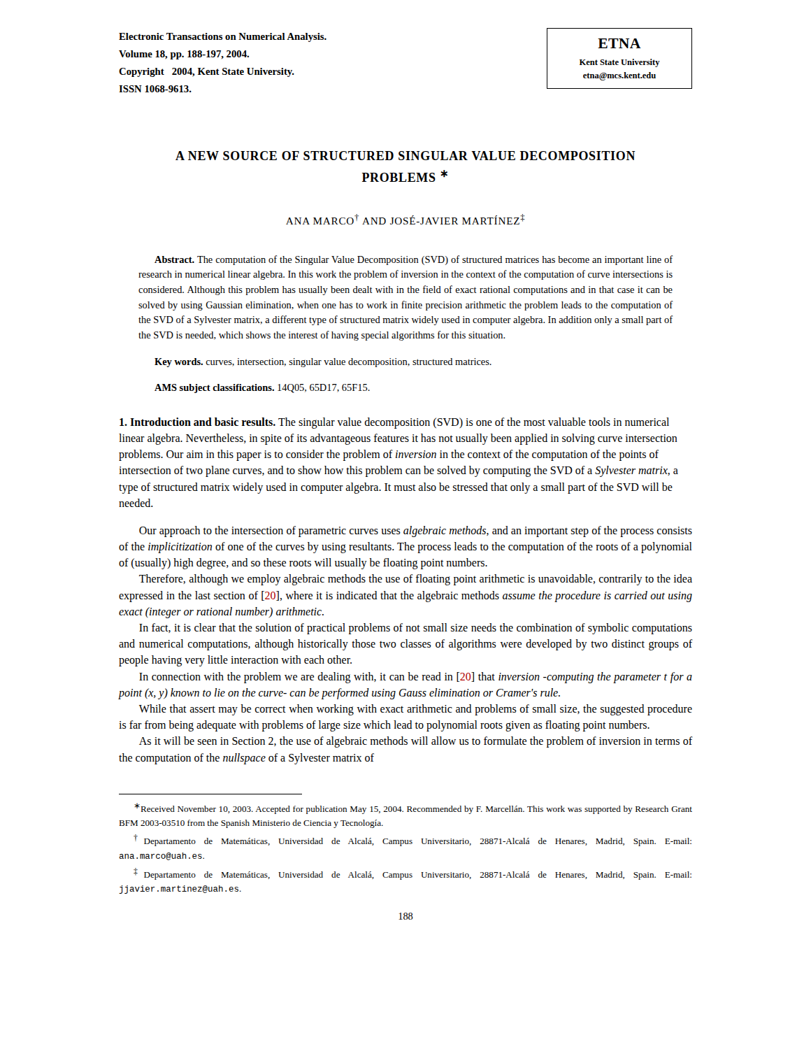Electronic Transactions on Numerical Analysis.
Volume 18, pp. 188-197, 2004.
Copyright 2004, Kent State University.
ISSN 1068-9613.
ETNA
Kent State University
etna@mcs.kent.edu
A NEW SOURCE OF STRUCTURED SINGULAR VALUE DECOMPOSITION
PROBLEMS ∗
ANA MARCO† AND JOSÉ-JAVIER MARTÍNEZ‡
Abstract. The computation of the Singular Value Decomposition (SVD) of structured matrices has become an important line of research in numerical linear algebra. In this work the problem of inversion in the context of the computation of curve intersections is considered. Although this problem has usually been dealt with in the field of exact rational computations and in that case it can be solved by using Gaussian elimination, when one has to work in finite precision arithmetic the problem leads to the computation of the SVD of a Sylvester matrix, a different type of structured matrix widely used in computer algebra. In addition only a small part of the SVD is needed, which shows the interest of having special algorithms for this situation.
Key words. curves, intersection, singular value decomposition, structured matrices.
AMS subject classifications. 14Q05, 65D17, 65F15.
1. Introduction and basic results.
The singular value decomposition (SVD) is one of the most valuable tools in numerical linear algebra. Nevertheless, in spite of its advantageous features it has not usually been applied in solving curve intersection problems. Our aim in this paper is to consider the problem of inversion in the context of the computation of the points of intersection of two plane curves, and to show how this problem can be solved by computing the SVD of a Sylvester matrix, a type of structured matrix widely used in computer algebra. It must also be stressed that only a small part of the SVD will be needed.
Our approach to the intersection of parametric curves uses algebraic methods, and an important step of the process consists of the implicitization of one of the curves by using resultants. The process leads to the computation of the roots of a polynomial of (usually) high degree, and so these roots will usually be floating point numbers.
Therefore, although we employ algebraic methods the use of floating point arithmetic is unavoidable, contrarily to the idea expressed in the last section of [20], where it is indicated that the algebraic methods assume the procedure is carried out using exact (integer or rational number) arithmetic.
In fact, it is clear that the solution of practical problems of not small size needs the combination of symbolic computations and numerical computations, although historically those two classes of algorithms were developed by two distinct groups of people having very little interaction with each other.
In connection with the problem we are dealing with, it can be read in [20] that inversion -computing the parameter t for a point (x, y) known to lie on the curve- can be performed using Gauss elimination or Cramer's rule.
While that assert may be correct when working with exact arithmetic and problems of small size, the suggested procedure is far from being adequate with problems of large size which lead to polynomial roots given as floating point numbers.
As it will be seen in Section 2, the use of algebraic methods will allow us to formulate the problem of inversion in terms of the computation of the nullspace of a Sylvester matrix of
∗Received November 10, 2003. Accepted for publication May 15, 2004. Recommended by F. Marcellán. This work was supported by Research Grant BFM 2003-03510 from the Spanish Ministerio de Ciencia y Tecnología.
†Departamento de Matemáticas, Universidad de Alcalá, Campus Universitario, 28871-Alcalá de Henares, Madrid, Spain. E-mail: ana.marco@uah.es.
‡Departamento de Matemáticas, Universidad de Alcalá, Campus Universitario, 28871-Alcalá de Henares, Madrid, Spain. E-mail: jjavier.martinez@uah.es.
188